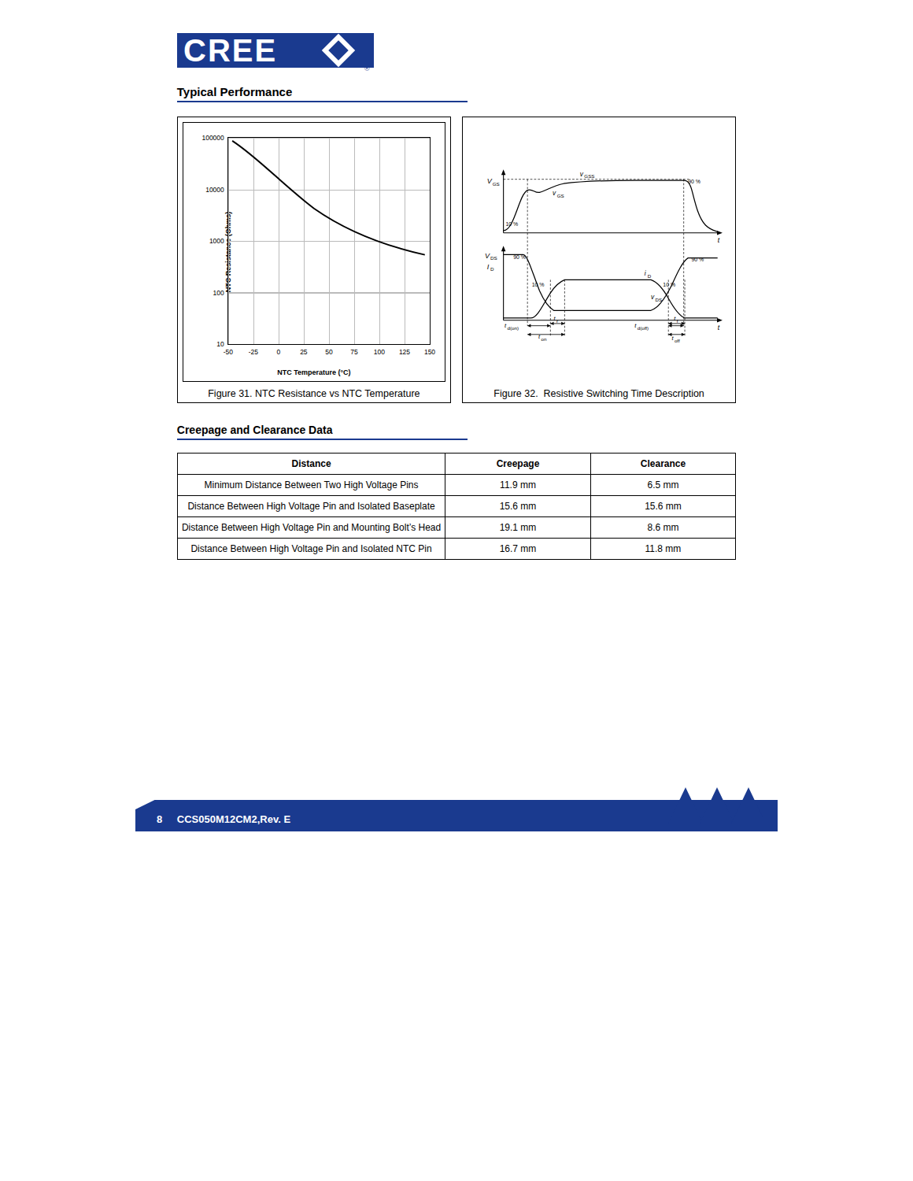CREE ®
Typical Performance
NTC Resistance (Ohms)
NTC Temperature (°C)
100000 10000 1000 100 10 -50 -25 0 25 50 75 100 125 150
Figure 31. NTC Resistance vs NTC Temperature
V GS t v GSS 10 % 90 % v GS V DS I D t 90 % 90 % 10 % 10 % v DS i D t d(on) t r t on t d(off) t f t off
Figure 32. Resistive Switching Time Description
Creepage and Clearance Data
| Distance | Creepage | Clearance |
| --- | --- | --- |
| Minimum Distance Between Two High Voltage Pins | 11.9 mm | 6.5 mm |
| Distance Between High Voltage Pin and Isolated Baseplate | 15.6 mm | 15.6 mm |
| Distance Between High Voltage Pin and Mounting Bolt’s Head | 19.1 mm | 8.6 mm |
| Distance Between High Voltage Pin and Isolated NTC Pin | 16.7 mm | 11.8 mm |
8
CCS050M12CM2,Rev. E